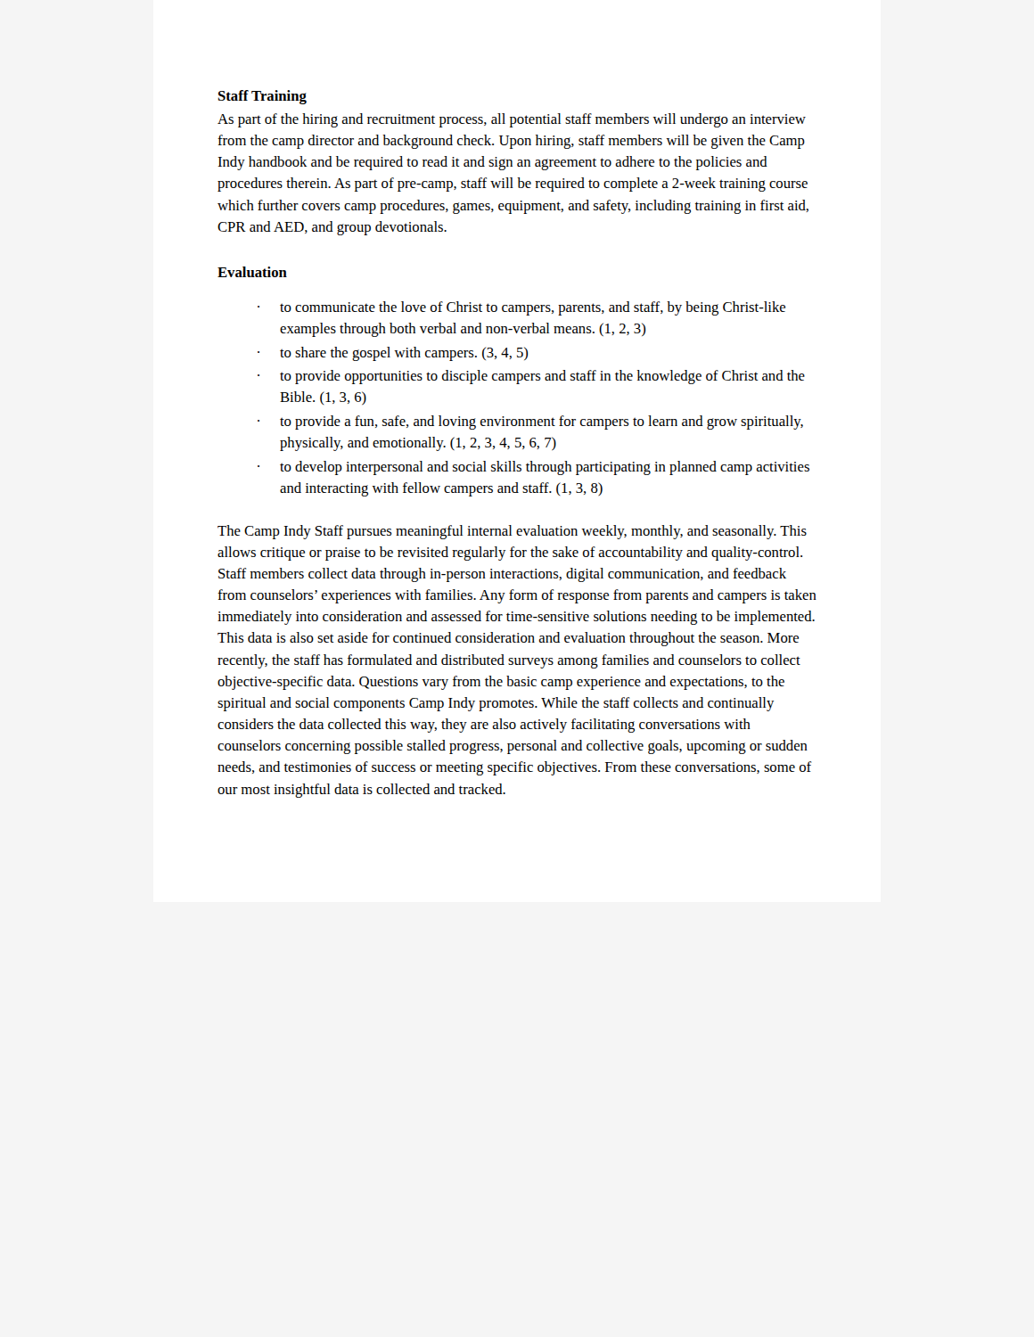Staff Training
As part of the hiring and recruitment process, all potential staff members will undergo an interview from the camp director and background check. Upon hiring, staff members will be given the Camp Indy handbook and be required to read it and sign an agreement to adhere to the policies and procedures therein. As part of pre-camp, staff will be required to complete a 2-week training course which further covers camp procedures, games, equipment, and safety, including training in first aid, CPR and AED, and group devotionals.
Evaluation
to communicate the love of Christ to campers, parents, and staff, by being Christ-like examples through both verbal and non-verbal means. (1, 2, 3)
to share the gospel with campers. (3, 4, 5)
to provide opportunities to disciple campers and staff in the knowledge of Christ and the Bible. (1, 3, 6)
to provide a fun, safe, and loving environment for campers to learn and grow spiritually, physically, and emotionally. (1, 2, 3, 4, 5, 6, 7)
to develop interpersonal and social skills through participating in planned camp activities and interacting with fellow campers and staff. (1, 3, 8)
The Camp Indy Staff pursues meaningful internal evaluation weekly, monthly, and seasonally. This allows critique or praise to be revisited regularly for the sake of accountability and quality-control. Staff members collect data through in-person interactions, digital communication, and feedback from counselors’ experiences with families. Any form of response from parents and campers is taken immediately into consideration and assessed for time-sensitive solutions needing to be implemented. This data is also set aside for continued consideration and evaluation throughout the season. More recently, the staff has formulated and distributed surveys among families and counselors to collect objective-specific data. Questions vary from the basic camp experience and expectations, to the spiritual and social components Camp Indy promotes. While the staff collects and continually considers the data collected this way, they are also actively facilitating conversations with counselors concerning possible stalled progress, personal and collective goals, upcoming or sudden needs, and testimonies of success or meeting specific objectives. From these conversations, some of our most insightful data is collected and tracked.